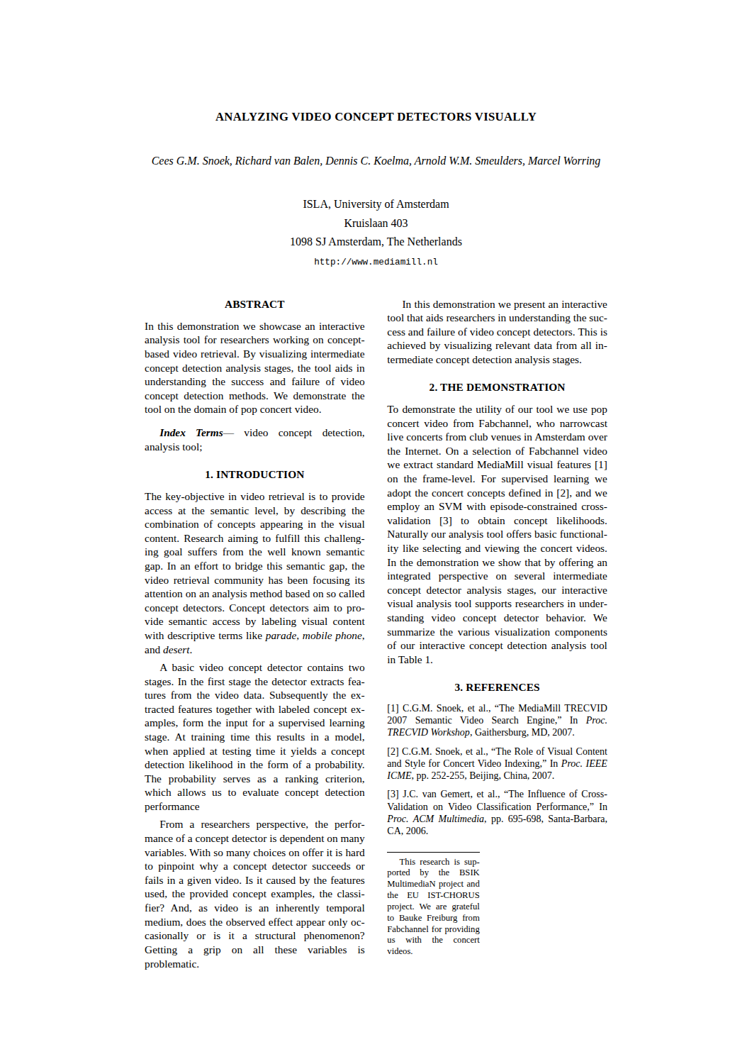ANALYZING VIDEO CONCEPT DETECTORS VISUALLY
Cees G.M. Snoek, Richard van Balen, Dennis C. Koelma, Arnold W.M. Smeulders, Marcel Worring
ISLA, University of Amsterdam
Kruislaan 403
1098 SJ Amsterdam, The Netherlands
http://www.mediamill.nl
ABSTRACT
In this demonstration we showcase an interactive analysis tool for researchers working on concept-based video retrieval. By visualizing intermediate concept detection analysis stages, the tool aids in understanding the success and failure of video concept detection methods. We demonstrate the tool on the domain of pop concert video.
Index Terms— video concept detection, analysis tool;
1. INTRODUCTION
The key-objective in video retrieval is to provide access at the semantic level, by describing the combination of concepts appearing in the visual content. Research aiming to fulfill this challenging goal suffers from the well known semantic gap. In an effort to bridge this semantic gap, the video retrieval community has been focusing its attention on an analysis method based on so called concept detectors. Concept detectors aim to provide semantic access by labeling visual content with descriptive terms like parade, mobile phone, and desert.
A basic video concept detector contains two stages. In the first stage the detector extracts features from the video data. Subsequently the extracted features together with labeled concept examples, form the input for a supervised learning stage. At training time this results in a model, when applied at testing time it yields a concept detection likelihood in the form of a probability. The probability serves as a ranking criterion, which allows us to evaluate concept detection performance
From a researchers perspective, the performance of a concept detector is dependent on many variables. With so many choices on offer it is hard to pinpoint why a concept detector succeeds or fails in a given video. Is it caused by the features used, the provided concept examples, the classifier? And, as video is an inherently temporal medium, does the observed effect appear only occasionally or is it a structural phenomenon? Getting a grip on all these variables is problematic.
In this demonstration we present an interactive tool that aids researchers in understanding the success and failure of video concept detectors. This is achieved by visualizing relevant data from all intermediate concept detection analysis stages.
2. THE DEMONSTRATION
To demonstrate the utility of our tool we use pop concert video from Fabchannel, who narrowcast live concerts from club venues in Amsterdam over the Internet. On a selection of Fabchannel video we extract standard MediaMill visual features [1] on the frame-level. For supervised learning we adopt the concert concepts defined in [2], and we employ an SVM with episode-constrained cross-validation [3] to obtain concept likelihoods. Naturally our analysis tool offers basic functionality like selecting and viewing the concert videos. In the demonstration we show that by offering an integrated perspective on several intermediate concept detector analysis stages, our interactive visual analysis tool supports researchers in understanding video concept detector behavior. We summarize the various visualization components of our interactive concept detection analysis tool in Table 1.
3. REFERENCES
[1] C.G.M. Snoek, et al., “The MediaMill TRECVID 2007 Semantic Video Search Engine,” In Proc. TRECVID Workshop, Gaithersburg, MD, 2007.
[2] C.G.M. Snoek, et al., “The Role of Visual Content and Style for Concert Video Indexing,” In Proc. IEEE ICME, pp. 252-255, Beijing, China, 2007.
[3] J.C. van Gemert, et al., “The Influence of Cross-Validation on Video Classification Performance,” In Proc. ACM Multimedia, pp. 695-698, Santa-Barbara, CA, 2006.
This research is supported by the BSIK MultimediaN project and the EU IST-CHORUS project. We are grateful to Bauke Freiburg from Fabchannel for providing us with the concert videos.